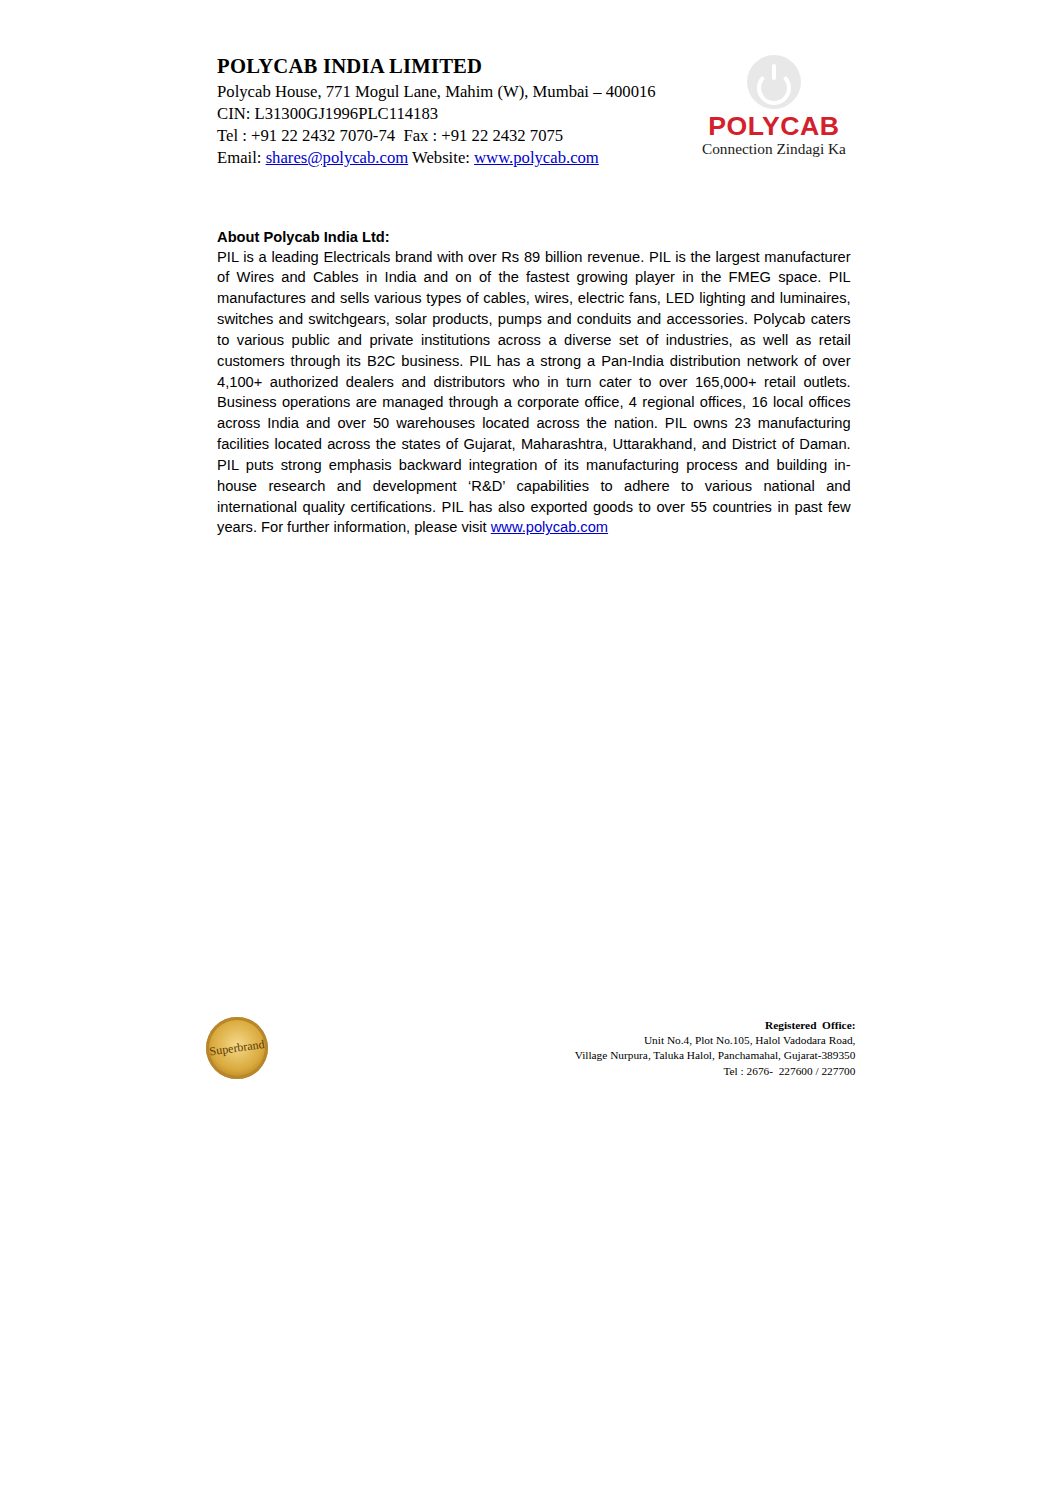POLYCAB INDIA LIMITED
Polycab House, 771 Mogul Lane, Mahim (W), Mumbai – 400016
CIN: L31300GJ1996PLC114183
Tel : +91 22 2432 7070-74 Fax : +91 22 2432 7075
Email: shares@polycab.com Website: www.polycab.com
POLYCAB
Connection Zindagi Ka
About Polycab India Ltd:
PIL is a leading Electricals brand with over Rs 89 billion revenue. PIL is the largest manufacturer of Wires and Cables in India and on of the fastest growing player in the FMEG space. PIL manufactures and sells various types of cables, wires, electric fans, LED lighting and luminaires, switches and switchgears, solar products, pumps and conduits and accessories. Polycab caters to various public and private institutions across a diverse set of industries, as well as retail customers through its B2C business. PIL has a strong a Pan-India distribution network of over 4,100+ authorized dealers and distributors who in turn cater to over 165,000+ retail outlets. Business operations are managed through a corporate office, 4 regional offices, 16 local offices across India and over 50 warehouses located across the nation. PIL owns 23 manufacturing facilities located across the states of Gujarat, Maharashtra, Uttarakhand, and District of Daman. PIL puts strong emphasis backward integration of its manufacturing process and building in-house research and development ‘R&D’ capabilities to adhere to various national and international quality certifications. PIL has also exported goods to over 55 countries in past few years. For further information, please visit www.polycab.com
Superbrand
Registered Office:
Unit No.4, Plot No.105, Halol Vadodara Road,
Village Nurpura, Taluka Halol, Panchamahal, Gujarat-389350
Tel : 2676- 227600 / 227700